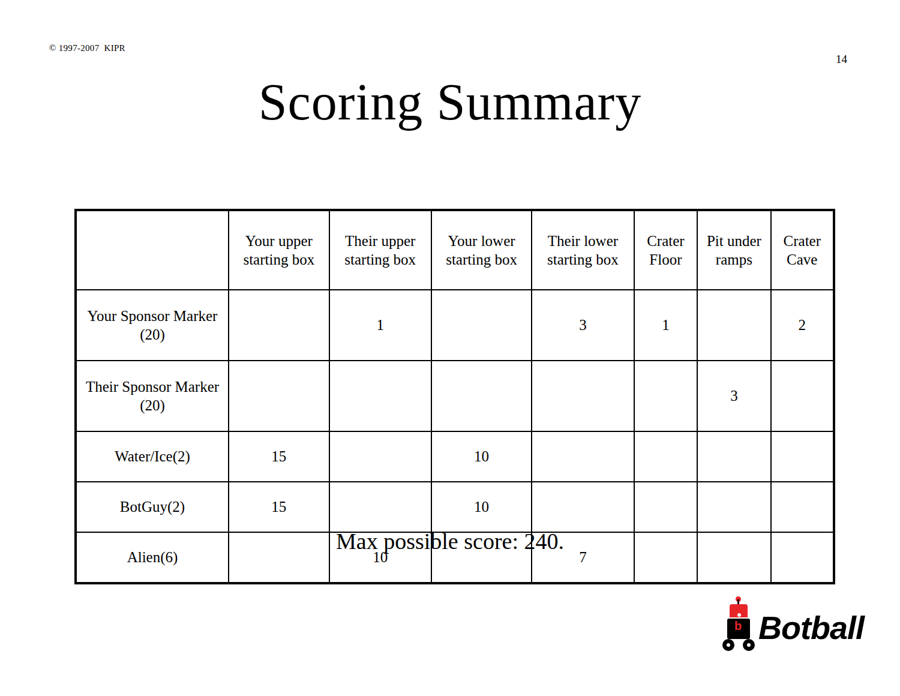© 1997-2007 KIPR
14
Scoring Summary
| | Your upper starting box | Their upper starting box | Your lower starting box | Their lower starting box | Crater Floor | Pit under ramps | Crater Cave |
| --- | --- | --- | --- | --- | --- | --- | --- |
| Your Sponsor Marker (20) | | 1 | | 3 | 1 | | 2 |
| Their Sponsor Marker (20) | | | | | | 3 | |
| Water/Ice(2) | 15 | | 10 | | | | |
| BotGuy(2) | 15 | | 10 | | | | |
| Alien(6) | | 10 | | 7 | | | |
Max possible score: 240.
b Botball